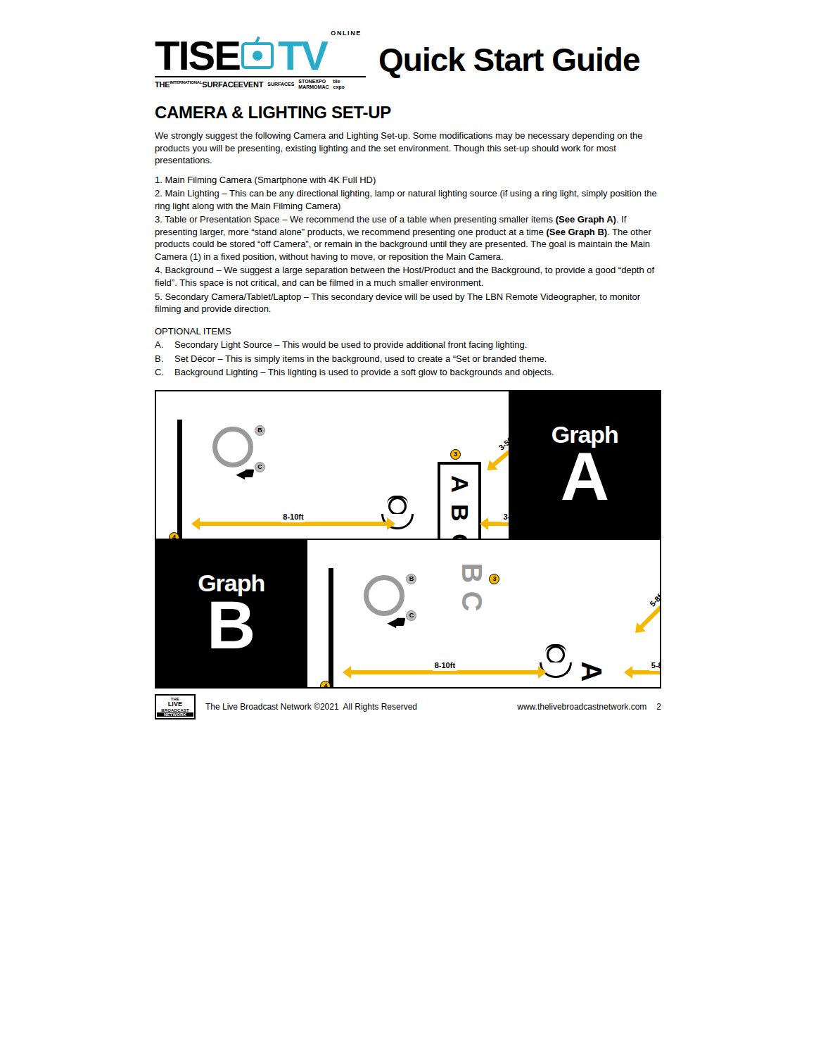ONLINE
TISE TV
THEINTERNATIONALSURFACEEVENT SURFACES STONEXPO
MARMOMAC tile
expo
Quick Start Guide
CAMERA & LIGHTING SET-UP
We strongly suggest the following Camera and Lighting Set-up. Some modifications may be necessary depending on the products you will be presenting, existing lighting and the set environment. Though this set-up should work for most presentations.
1. Main Filming Camera (Smartphone with 4K Full HD)
2. Main Lighting – This can be any directional lighting, lamp or natural lighting source (if using a ring light, simply position the ring light along with the Main Filming Camera)
3. Table or Presentation Space – We recommend the use of a table when presenting smaller items (See Graph A). If presenting larger, more “stand alone” products, we recommend presenting one product at a time (See Graph B). The other products could be stored “off Camera”, or remain in the background until they are presented. The goal is maintain the Main Camera (1) in a fixed position, without having to move, or reposition the Main Camera.
4. Background – We suggest a large separation between the Host/Product and the Background, to provide a good “depth of field”. This space is not critical, and can be filmed in a much smaller environment.
5. Secondary Camera/Tablet/Laptop – This secondary device will be used by The LBN Remote Videographer, to monitor filming and provide direction.
OPTIONAL ITEMS
A. Secondary Light Source – This would be used to provide additional front facing lighting.
B. Set Décor – This is simply items in the background, used to create a “Set or branded theme.
C. Background Lighting – This lighting is used to provide a soft glow to backgrounds and objects.
4
B
C
A B C
3
2
1
A
5
8-10ft
3-5ft
3-5ft
Graph
A
Graph
B
4
B
C
B C
3
A
3
2
1
A
5
B C
3
8-10ft
5-8ft
5-8ft
THE LIVE BROADCAST NETWORK
The Live Broadcast Network ©2021 All Rights Reserved
www.thelivebroadcastnetwork.com
2